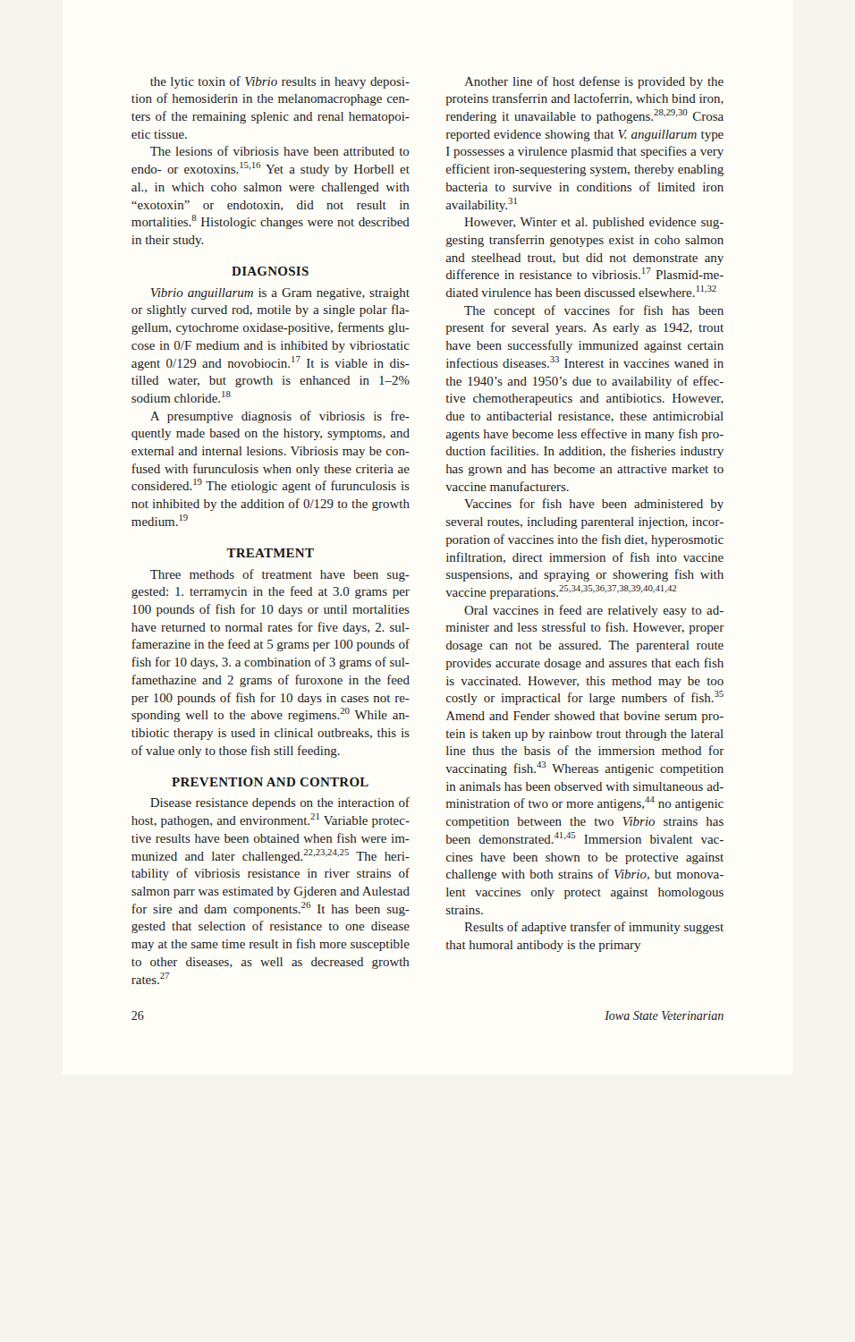the lytic toxin of Vibrio results in heavy deposition of hemosiderin in the melanomacrophage centers of the remaining splenic and renal hematopoietic tissue.
The lesions of vibriosis have been attributed to endo- or exotoxins.15,16 Yet a study by Horbell et al., in which coho salmon were challenged with “exotoxin” or endotoxin, did not result in mortalities.8 Histologic changes were not described in their study.
Diagnosis
Vibrio anguillarum is a Gram negative, straight or slightly curved rod, motile by a single polar flagellum, cytochrome oxidase-positive, ferments glucose in 0/F medium and is inhibited by vibriostatic agent 0/129 and novobiocin.17 It is viable in distilled water, but growth is enhanced in 1–2% sodium chloride.18
A presumptive diagnosis of vibriosis is frequently made based on the history, symptoms, and external and internal lesions. Vibriosis may be confused with furunculosis when only these criteria ae considered.19 The etiologic agent of furunculosis is not inhibited by the addition of 0/129 to the growth medium.19
Treatment
Three methods of treatment have been suggested: 1. terramycin in the feed at 3.0 grams per 100 pounds of fish for 10 days or until mortalities have returned to normal rates for five days, 2. sulfamerazine in the feed at 5 grams per 100 pounds of fish for 10 days, 3. a combination of 3 grams of sulfamethazine and 2 grams of furoxone in the feed per 100 pounds of fish for 10 days in cases not responding well to the above regimens.20 While antibiotic therapy is used in clinical outbreaks, this is of value only to those fish still feeding.
Prevention and Control
Disease resistance depends on the interaction of host, pathogen, and environment.21 Variable protective results have been obtained when fish were immunized and later challenged.22,23,24,25 The heritability of vibriosis resistance in river strains of salmon parr was estimated by Gjderen and Aulestad for sire and dam components.26 It has been suggested that selection of resistance to one disease may at the same time result in fish more susceptible to other diseases, as well as decreased growth rates.27
Another line of host defense is provided by the proteins transferrin and lactoferrin, which bind iron, rendering it unavailable to pathogens.28,29,30 Crosa reported evidence showing that V. anguillarum type I possesses a virulence plasmid that specifies a very efficient iron-sequestering system, thereby enabling bacteria to survive in conditions of limited iron availability.31
However, Winter et al. published evidence suggesting transferrin genotypes exist in coho salmon and steelhead trout, but did not demonstrate any difference in resistance to vibriosis.17 Plasmid-mediated virulence has been discussed elsewhere.11,32
The concept of vaccines for fish has been present for several years. As early as 1942, trout have been successfully immunized against certain infectious diseases.33 Interest in vaccines waned in the 1940’s and 1950’s due to availability of effective chemotherapeutics and antibiotics. However, due to antibacterial resistance, these antimicrobial agents have become less effective in many fish production facilities. In addition, the fisheries industry has grown and has become an attractive market to vaccine manufacturers.
Vaccines for fish have been administered by several routes, including parenteral injection, incorporation of vaccines into the fish diet, hyperosmotic infiltration, direct immersion of fish into vaccine suspensions, and spraying or showering fish with vaccine preparations.25,34,35,36,37,38,39,40,41,42
Oral vaccines in feed are relatively easy to administer and less stressful to fish. However, proper dosage can not be assured. The parenteral route provides accurate dosage and assures that each fish is vaccinated. However, this method may be too costly or impractical for large numbers of fish.35 Amend and Fender showed that bovine serum protein is taken up by rainbow trout through the lateral line thus the basis of the immersion method for vaccinating fish.43 Whereas antigenic competition in animals has been observed with simultaneous administration of two or more antigens,44 no antigenic competition between the two Vibrio strains has been demonstrated.41,45 Immersion bivalent vaccines have been shown to be protective against challenge with both strains of Vibrio, but monovalent vaccines only protect against homologous strains.
Results of adaptive transfer of immunity suggest that humoral antibody is the primary
26 Iowa State Veterinarian